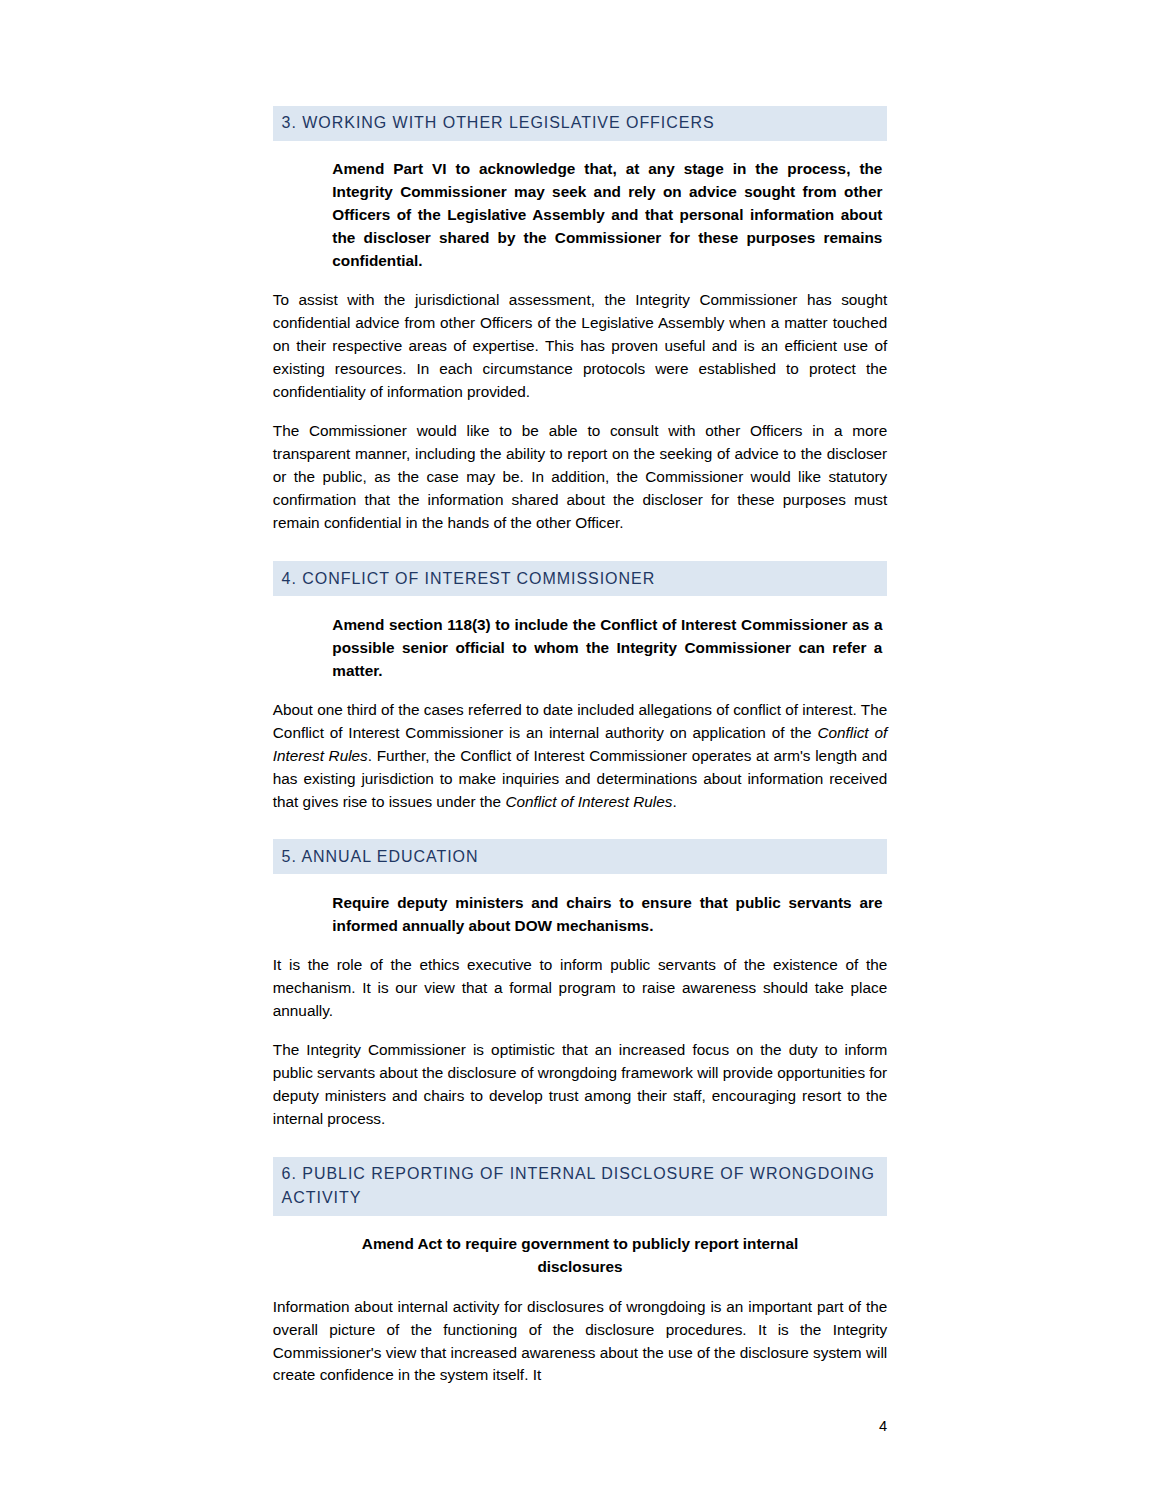3. Working with Other Legislative Officers
Amend Part VI to acknowledge that, at any stage in the process, the Integrity Commissioner may seek and rely on advice sought from other Officers of the Legislative Assembly and that personal information about the discloser shared by the Commissioner for these purposes remains confidential.
To assist with the jurisdictional assessment, the Integrity Commissioner has sought confidential advice from other Officers of the Legislative Assembly when a matter touched on their respective areas of expertise. This has proven useful and is an efficient use of existing resources. In each circumstance protocols were established to protect the confidentiality of information provided.
The Commissioner would like to be able to consult with other Officers in a more transparent manner, including the ability to report on the seeking of advice to the discloser or the public, as the case may be. In addition, the Commissioner would like statutory confirmation that the information shared about the discloser for these purposes must remain confidential in the hands of the other Officer.
4. Conflict of Interest Commissioner
Amend section 118(3) to include the Conflict of Interest Commissioner as a possible senior official to whom the Integrity Commissioner can refer a matter.
About one third of the cases referred to date included allegations of conflict of interest. The Conflict of Interest Commissioner is an internal authority on application of the Conflict of Interest Rules. Further, the Conflict of Interest Commissioner operates at arm's length and has existing jurisdiction to make inquiries and determinations about information received that gives rise to issues under the Conflict of Interest Rules.
5. Annual Education
Require deputy ministers and chairs to ensure that public servants are informed annually about DOW mechanisms.
It is the role of the ethics executive to inform public servants of the existence of the mechanism. It is our view that a formal program to raise awareness should take place annually.
The Integrity Commissioner is optimistic that an increased focus on the duty to inform public servants about the disclosure of wrongdoing framework will provide opportunities for deputy ministers and chairs to develop trust among their staff, encouraging resort to the internal process.
6. Public Reporting of Internal Disclosure of Wrongdoing Activity
Amend Act to require government to publicly report internal disclosures
Information about internal activity for disclosures of wrongdoing is an important part of the overall picture of the functioning of the disclosure procedures. It is the Integrity Commissioner's view that increased awareness about the use of the disclosure system will create confidence in the system itself. It
4